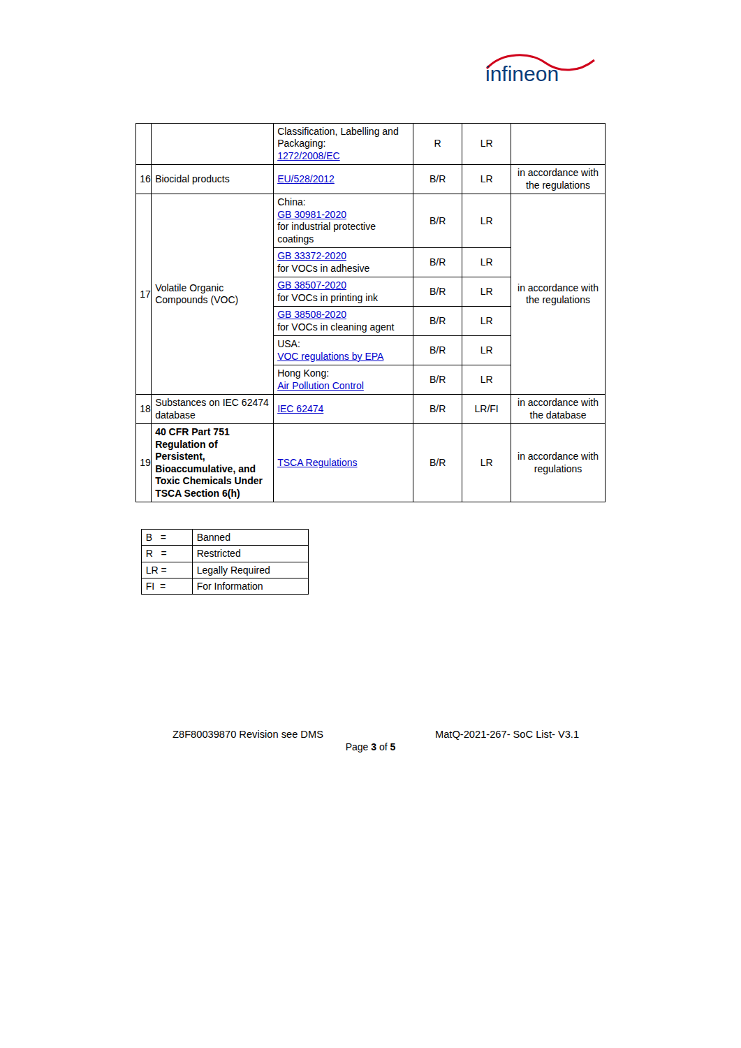infineon
| | | Classification, Labelling and Packaging: 1272/2008/EC | R | LR | |
| 16 | Biocidal products | EU/528/2012 | B/R | LR | in accordance with the regulations |
| 17 | Volatile Organic Compounds (VOC) | China: GB 30981-2020 for industrial protective coatings | B/R | LR | in accordance with the regulations |
| GB 33372-2020 for VOCs in adhesive | B/R | LR |
| GB 38507-2020 for VOCs in printing ink | B/R | LR |
| GB 38508-2020 for VOCs in cleaning agent | B/R | LR |
| USA: VOC regulations by EPA | B/R | LR |
| Hong Kong: Air Pollution Control | B/R | LR |
| 18 | Substances on IEC 62474 database | IEC 62474 | B/R | LR/FI | in accordance with the database |
| 19 | 40 CFR Part 751 Regulation of Persistent, Bioaccumulative, and Toxic Chemicals Under TSCA Section 6(h) | TSCA Regulations | B/R | LR | in accordance with regulations |
| B = | Banned |
| R = | Restricted |
| LR = | Legally Required |
| FI = | For Information |
Z8F80039870 Revision see DMS
MatQ-2021-267- SoC List- V3.1
Page 3 of 5